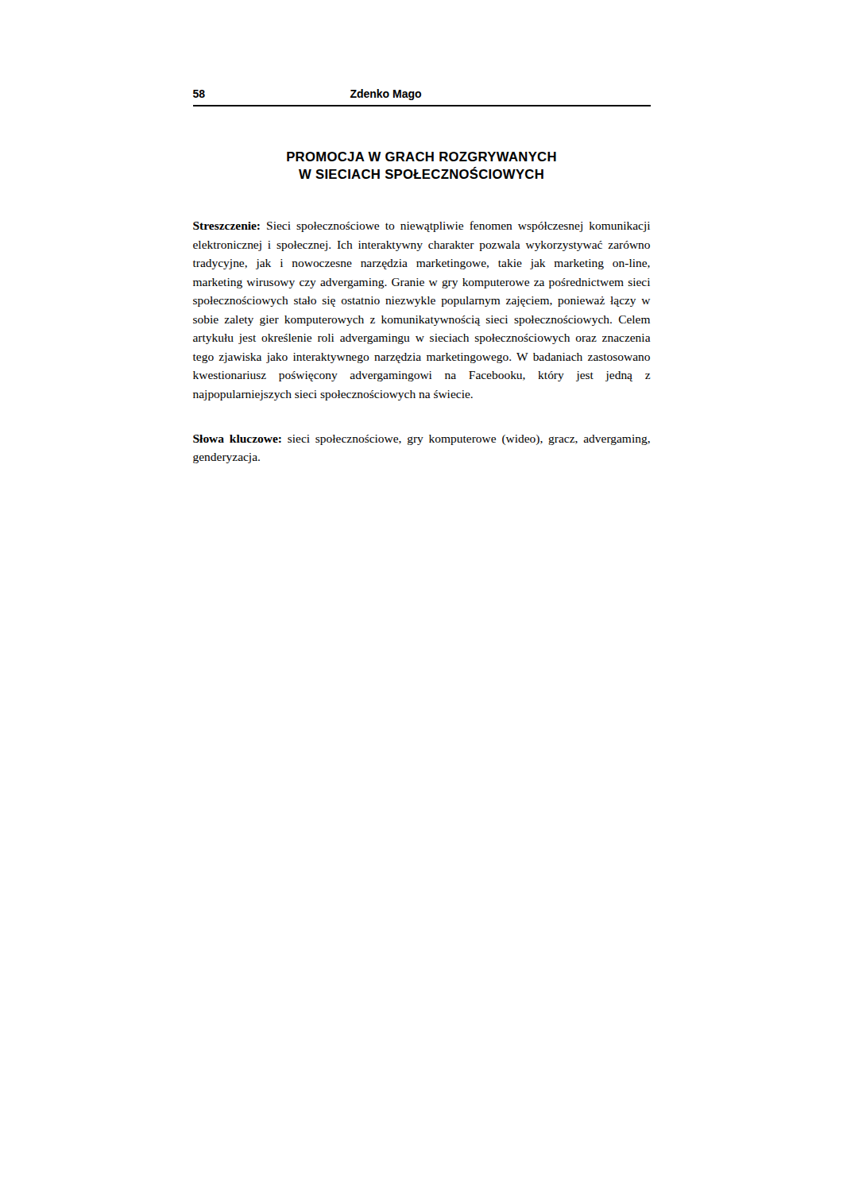58 Zdenko Mago
PROMOCJA W GRACH ROZGRYWANYCH
W SIECIACH SPOŁECZNOŚCIOWYCH
Streszczenie: Sieci społecznościowe to niewątpliwie fenomen współczesnej komunikacji elektronicznej i społecznej. Ich interaktywny charakter pozwala wykorzystywać zarówno tradycyjne, jak i nowoczesne narzędzia marketingowe, takie jak marketing on-line, marketing wirusowy czy advergaming. Granie w gry komputerowe za pośrednictwem sieci społecznościowych stało się ostatnio niezwykle popularnym zajęciem, ponieważ łączy w sobie zalety gier komputerowych z komunikatywnością sieci społecznościowych. Celem artykułu jest określenie roli advergamingu w sieciach społecznościowych oraz znaczenia tego zjawiska jako interaktywnego narzędzia marketingowego. W badaniach zastosowano kwestionariusz poświęcony advergamingowi na Facebooku, który jest jedną z najpopularniejszych sieci społecznościowych na świecie.
Słowa kluczowe: sieci społecznościowe, gry komputerowe (wideo), gracz, advergaming, genderyzacja.